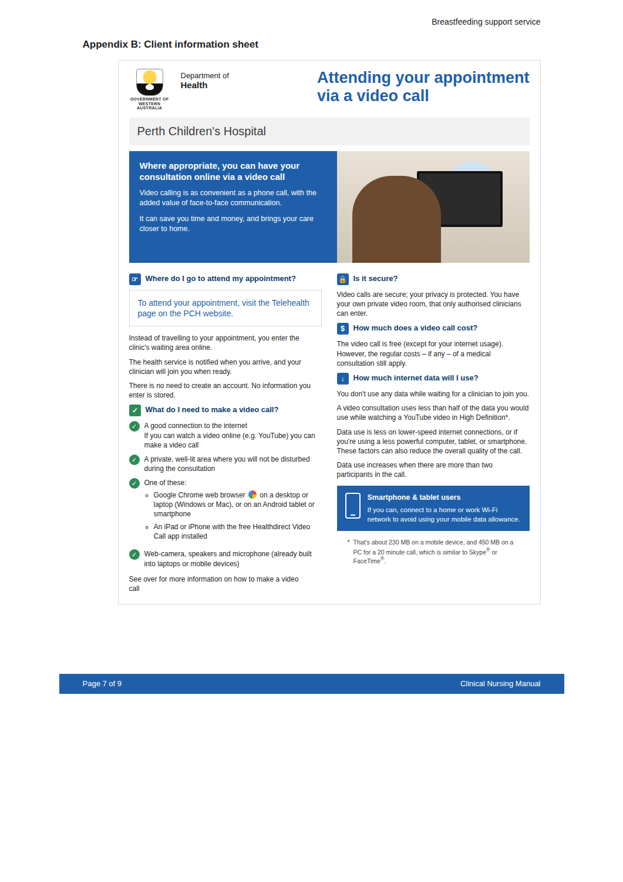Breastfeeding support service
Appendix B: Client information sheet
GOVERNMENT OF
WESTERN AUSTRALIA
Department of
Health
Attending your appointment
via a video call
Perth Children's Hospital
Where appropriate, you can have your consultation online via a video call
Video calling is as convenient as a phone call, with the added value of face-to-face communication.
It can save you time and money, and brings your care closer to home.
☞Where do I go to attend my appointment?
To attend your appointment, visit the Telehealth page on the PCH website.
Instead of travelling to your appointment, you enter the clinic's waiting area online.
The health service is notified when you arrive, and your clinician will join you when ready.
There is no need to create an account. No information you enter is stored.
✓What do I need to make a video call?
✓A good connection to the internet
If you can watch a video online (e.g. YouTube) you can make a video call
✓A private, well-lit area where you will not be disturbed during the consultation
✓ One of these:
Google Chrome web browser on a desktop or laptop (Windows or Mac), or on an Android tablet or smartphone
An iPad or iPhone with the free Healthdirect Video Call app installed
✓Web-camera, speakers and microphone (already built into laptops or mobile devices)
See over for more information on how to make a video call
🔒Is it secure?
Video calls are secure; your privacy is protected. You have your own private video room, that only authorised clinicians can enter.
$How much does a video call cost?
The video call is free (except for your internet usage). However, the regular costs – if any – of a medical consultation still apply.
↓How much internet data will I use?
You don't use any data while waiting for a clinician to join you.
A video consultation uses less than half of the data you would use while watching a YouTube video in High Definition*.
Data use is less on lower-speed internet connections, or if you're using a less powerful computer, tablet, or smartphone. These factors can also reduce the overall quality of the call.
Data use increases when there are more than two participants in the call.
Smartphone & tablet users
If you can, connect to a home or work Wi-Fi network to avoid using your mobile data allowance.
* That's about 230 MB on a mobile device, and 450 MB on a PC for a 20 minute call, which is similar to Skype® or FaceTime®.
Page 7 of 9 Clinical Nursing Manual